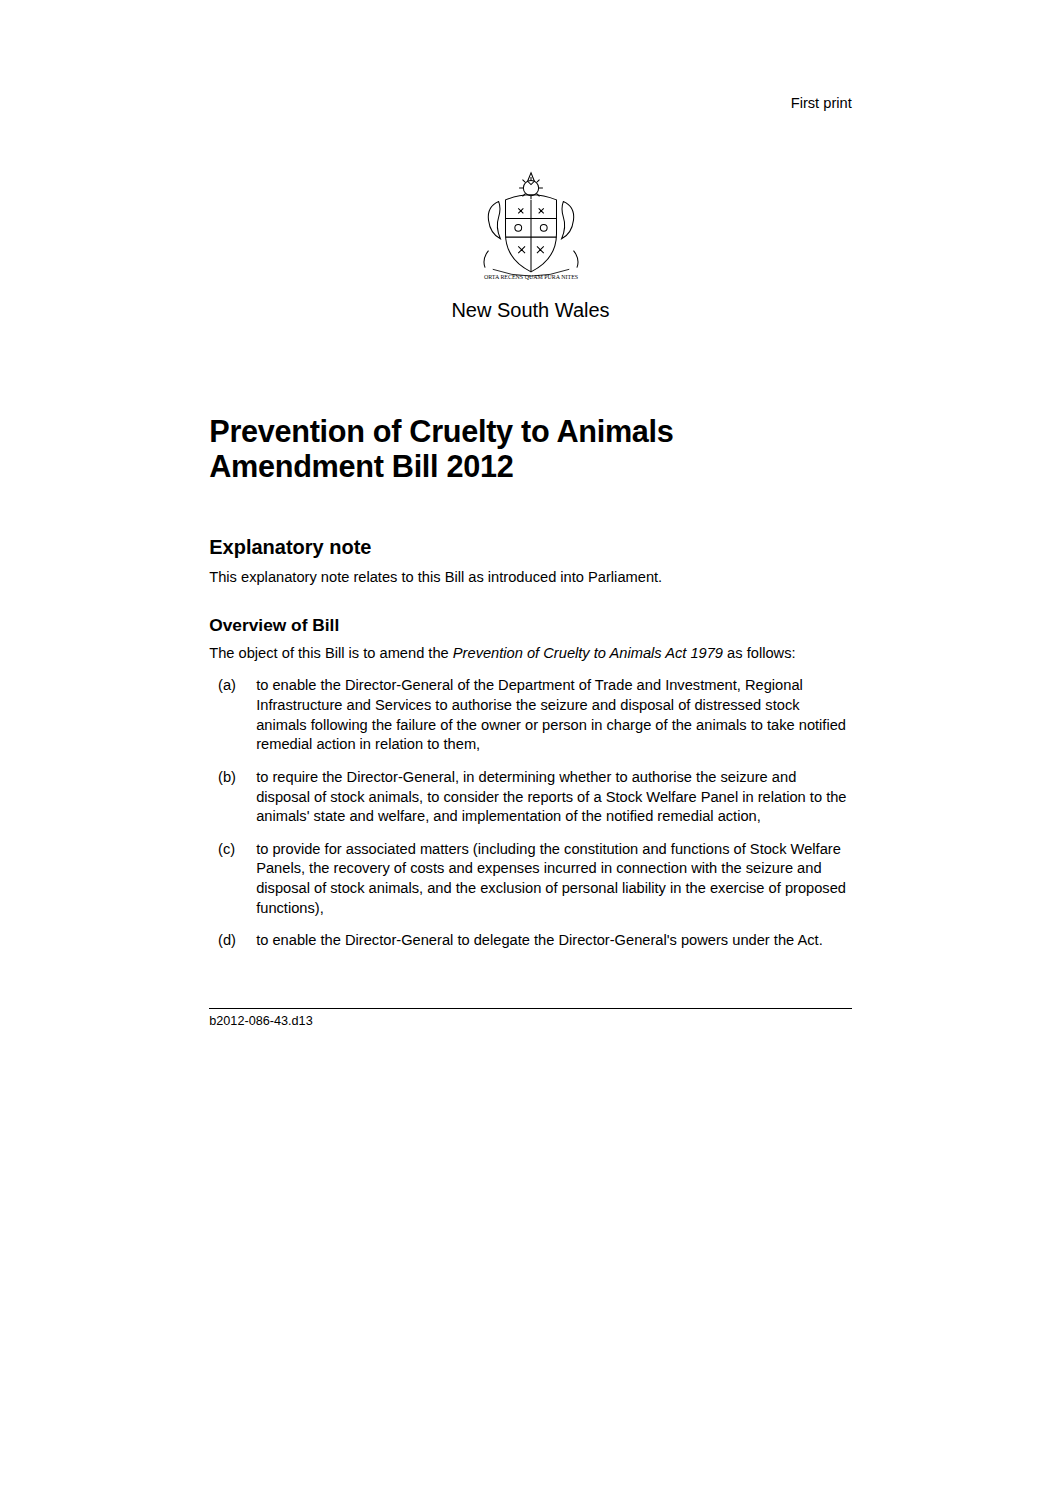First print
New South Wales
Prevention of Cruelty to Animals
Amendment Bill 2012
Explanatory note
This explanatory note relates to this Bill as introduced into Parliament.
Overview of Bill
The object of this Bill is to amend the Prevention of Cruelty to Animals Act 1979 as follows:
to enable the Director-General of the Department of Trade and Investment, Regional Infrastructure and Services to authorise the seizure and disposal of distressed stock animals following the failure of the owner or person in charge of the animals to take notified remedial action in relation to them,
to require the Director-General, in determining whether to authorise the seizure and disposal of stock animals, to consider the reports of a Stock Welfare Panel in relation to the animals' state and welfare, and implementation of the notified remedial action,
to provide for associated matters (including the constitution and functions of Stock Welfare Panels, the recovery of costs and expenses incurred in connection with the seizure and disposal of stock animals, and the exclusion of personal liability in the exercise of proposed functions),
to enable the Director-General to delegate the Director-General's powers under the Act.
b2012-086-43.d13